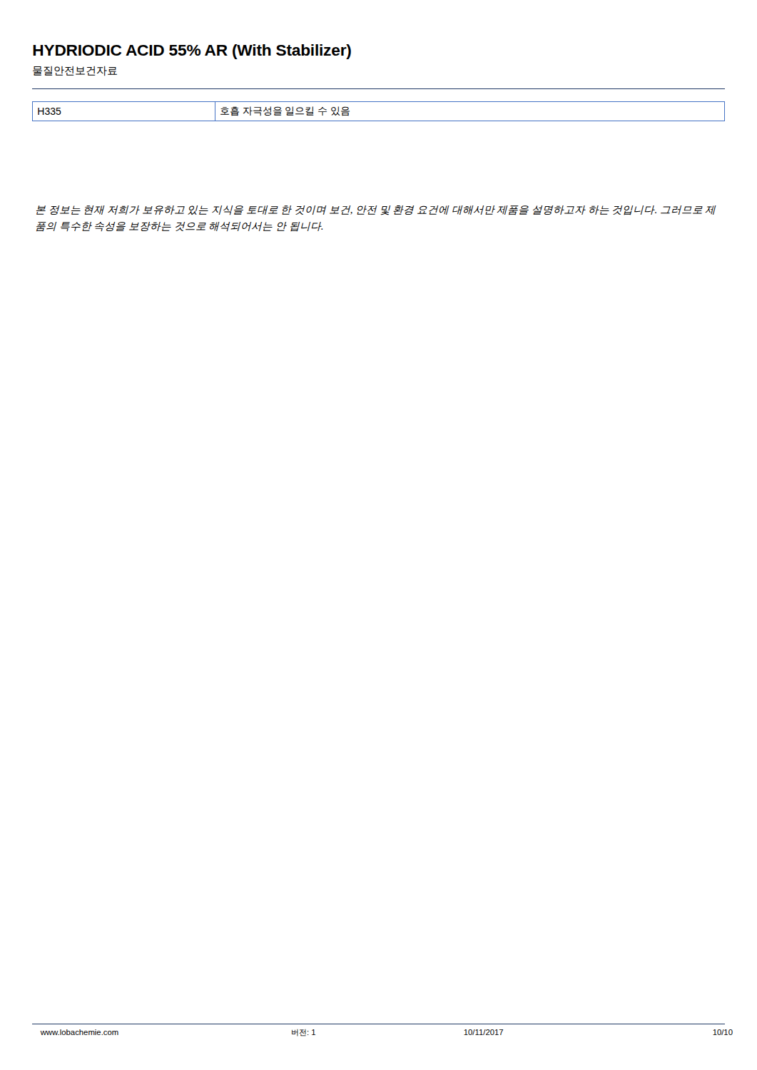HYDRIODIC ACID 55% AR (With Stabilizer)
물질안전보건자료
| H335 | 호흡 자극성을 일으킬 수 있음 |
본 정보는 현재 저희가 보유하고 있는 지식을 토대로 한 것이며 보건, 안전 및 환경 요건에 대해서만 제품을 설명하고자 하는 것입니다. 그러므로 제품의 특수한 속성을 보장하는 것으로 해석되어서는 안 됩니다.
www.lobachemie.com
버전: 1
10/11/2017
10/10